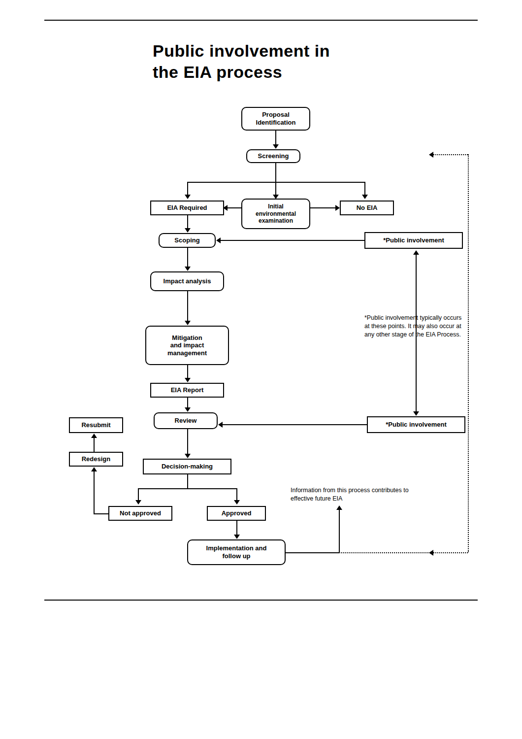Public involvement in
the EIA process
Proposal
Identification
Screening
EIA Required
Initial
environmental
examination
No EIA
Scoping
*Public involvement
Impact analysis
Mitigation
and impact
management
EIA Report
Review
*Public involvement
*Public involvement typically occurs at these points. It may also occur at any other stage of the EIA Process.
Decision-making
Not approved
Approved
Redesign
Resubmit
Implementation and
follow up
Information from this process contributes to effective future EIA